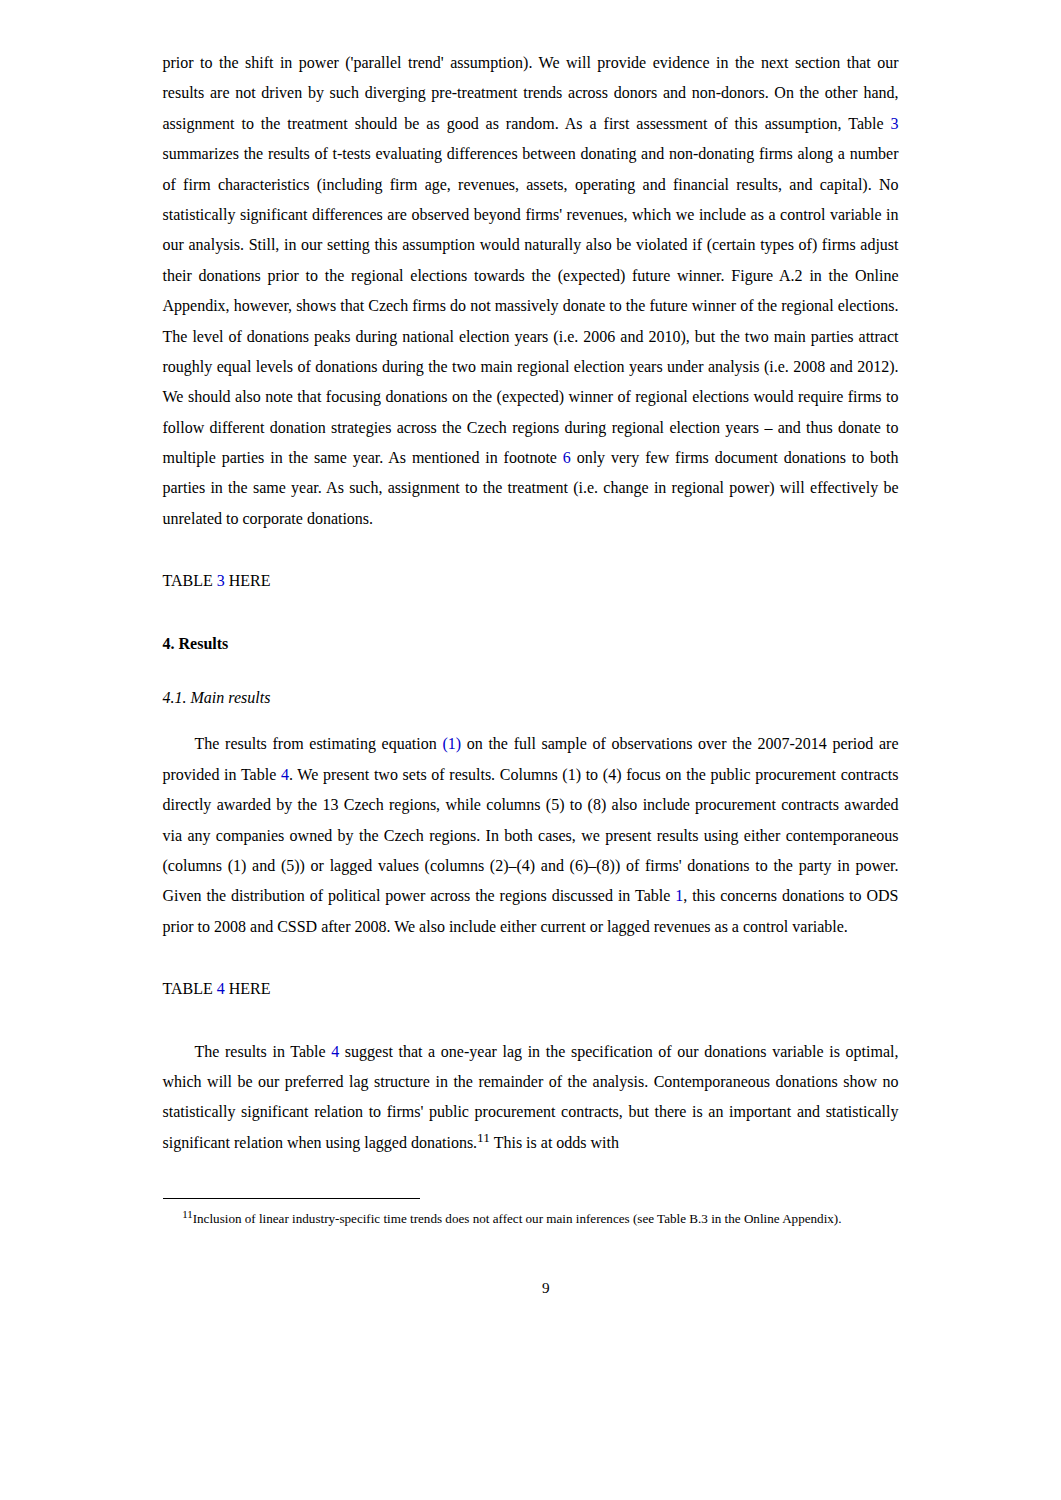prior to the shift in power ('parallel trend' assumption). We will provide evidence in the next section that our results are not driven by such diverging pre-treatment trends across donors and non-donors. On the other hand, assignment to the treatment should be as good as random. As a first assessment of this assumption, Table 3 summarizes the results of t-tests evaluating differences between donating and non-donating firms along a number of firm characteristics (including firm age, revenues, assets, operating and financial results, and capital). No statistically significant differences are observed beyond firms' revenues, which we include as a control variable in our analysis. Still, in our setting this assumption would naturally also be violated if (certain types of) firms adjust their donations prior to the regional elections towards the (expected) future winner. Figure A.2 in the Online Appendix, however, shows that Czech firms do not massively donate to the future winner of the regional elections. The level of donations peaks during national election years (i.e. 2006 and 2010), but the two main parties attract roughly equal levels of donations during the two main regional election years under analysis (i.e. 2008 and 2012). We should also note that focusing donations on the (expected) winner of regional elections would require firms to follow different donation strategies across the Czech regions during regional election years – and thus donate to multiple parties in the same year. As mentioned in footnote 6 only very few firms document donations to both parties in the same year. As such, assignment to the treatment (i.e. change in regional power) will effectively be unrelated to corporate donations.
TABLE 3 HERE
4. Results
4.1. Main results
The results from estimating equation (1) on the full sample of observations over the 2007-2014 period are provided in Table 4. We present two sets of results. Columns (1) to (4) focus on the public procurement contracts directly awarded by the 13 Czech regions, while columns (5) to (8) also include procurement contracts awarded via any companies owned by the Czech regions. In both cases, we present results using either contemporaneous (columns (1) and (5)) or lagged values (columns (2)–(4) and (6)–(8)) of firms' donations to the party in power. Given the distribution of political power across the regions discussed in Table 1, this concerns donations to ODS prior to 2008 and CSSD after 2008. We also include either current or lagged revenues as a control variable.
TABLE 4 HERE
The results in Table 4 suggest that a one-year lag in the specification of our donations variable is optimal, which will be our preferred lag structure in the remainder of the analysis. Contemporaneous donations show no statistically significant relation to firms' public procurement contracts, but there is an important and statistically significant relation when using lagged donations.11 This is at odds with
11Inclusion of linear industry-specific time trends does not affect our main inferences (see Table B.3 in the Online Appendix).
9